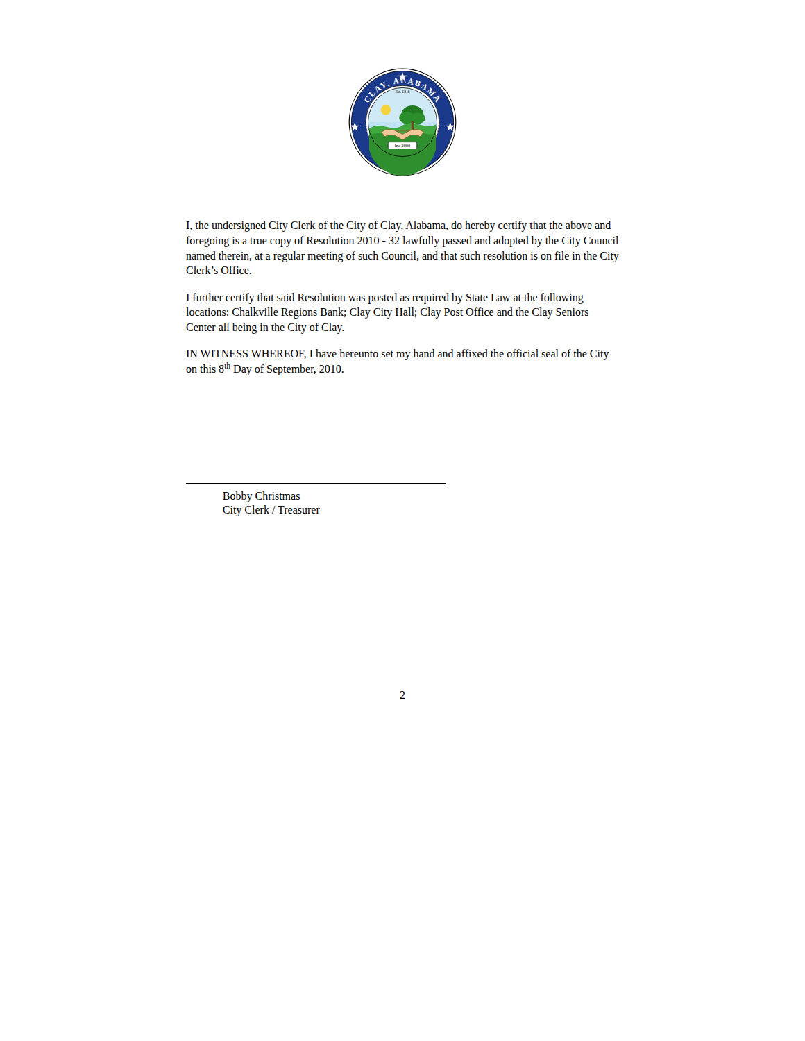CLAY, ALABAMA WITH COMMUNITY AT THE HEART Inc 2000 Est. 1818
I, the undersigned City Clerk of the City of Clay, Alabama, do hereby certify that the above and foregoing is a true copy of Resolution 2010 - 32 lawfully passed and adopted by the City Council named therein, at a regular meeting of such Council, and that such resolution is on file in the City Clerk’s Office.
I further certify that said Resolution was posted as required by State Law at the following locations: Chalkville Regions Bank; Clay City Hall; Clay Post Office and the Clay Seniors Center all being in the City of Clay.
IN WITNESS WHEREOF, I have hereunto set my hand and affixed the official seal of the City on this 8th Day of September, 2010.
Bobby Christmas
City Clerk / Treasurer
2